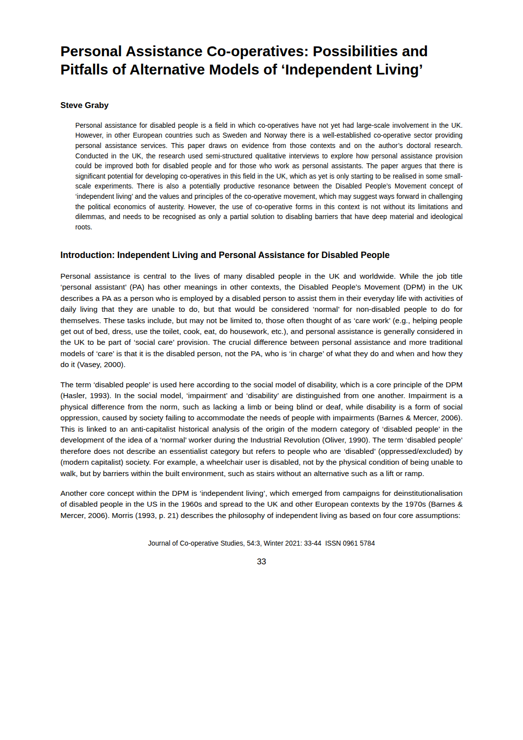Personal Assistance Co-operatives: Possibilities and Pitfalls of Alternative Models of ‘Independent Living’
Steve Graby
Personal assistance for disabled people is a field in which co-operatives have not yet had large-scale involvement in the UK. However, in other European countries such as Sweden and Norway there is a well-established co-operative sector providing personal assistance services. This paper draws on evidence from those contexts and on the author’s doctoral research. Conducted in the UK, the research used semi-structured qualitative interviews to explore how personal assistance provision could be improved both for disabled people and for those who work as personal assistants. The paper argues that there is significant potential for developing co-operatives in this field in the UK, which as yet is only starting to be realised in some small-scale experiments. There is also a potentially productive resonance between the Disabled People’s Movement concept of ‘independent living’ and the values and principles of the co-operative movement, which may suggest ways forward in challenging the political economics of austerity. However, the use of co-operative forms in this context is not without its limitations and dilemmas, and needs to be recognised as only a partial solution to disabling barriers that have deep material and ideological roots.
Introduction: Independent Living and Personal Assistance for Disabled People
Personal assistance is central to the lives of many disabled people in the UK and worldwide. While the job title ‘personal assistant’ (PA) has other meanings in other contexts, the Disabled People’s Movement (DPM) in the UK describes a PA as a person who is employed by a disabled person to assist them in their everyday life with activities of daily living that they are unable to do, but that would be considered ‘normal’ for non-disabled people to do for themselves. These tasks include, but may not be limited to, those often thought of as ‘care work’ (e.g., helping people get out of bed, dress, use the toilet, cook, eat, do housework, etc.), and personal assistance is generally considered in the UK to be part of ‘social care’ provision. The crucial difference between personal assistance and more traditional models of ‘care’ is that it is the disabled person, not the PA, who is ‘in charge’ of what they do and when and how they do it (Vasey, 2000).
The term ‘disabled people’ is used here according to the social model of disability, which is a core principle of the DPM (Hasler, 1993). In the social model, ‘impairment’ and ‘disability’ are distinguished from one another. Impairment is a physical difference from the norm, such as lacking a limb or being blind or deaf, while disability is a form of social oppression, caused by society failing to accommodate the needs of people with impairments (Barnes & Mercer, 2006). This is linked to an anti-capitalist historical analysis of the origin of the modern category of ‘disabled people’ in the development of the idea of a ‘normal’ worker during the Industrial Revolution (Oliver, 1990). The term ‘disabled people’ therefore does not describe an essentialist category but refers to people who are ‘disabled’ (oppressed/excluded) by (modern capitalist) society. For example, a wheelchair user is disabled, not by the physical condition of being unable to walk, but by barriers within the built environment, such as stairs without an alternative such as a lift or ramp.
Another core concept within the DPM is ‘independent living’, which emerged from campaigns for deinstitutionalisation of disabled people in the US in the 1960s and spread to the UK and other European contexts by the 1970s (Barnes & Mercer, 2006). Morris (1993, p. 21) describes the philosophy of independent living as based on four core assumptions:
Journal of Co-operative Studies, 54:3, Winter 2021: 33-44 ISSN 0961 5784
33